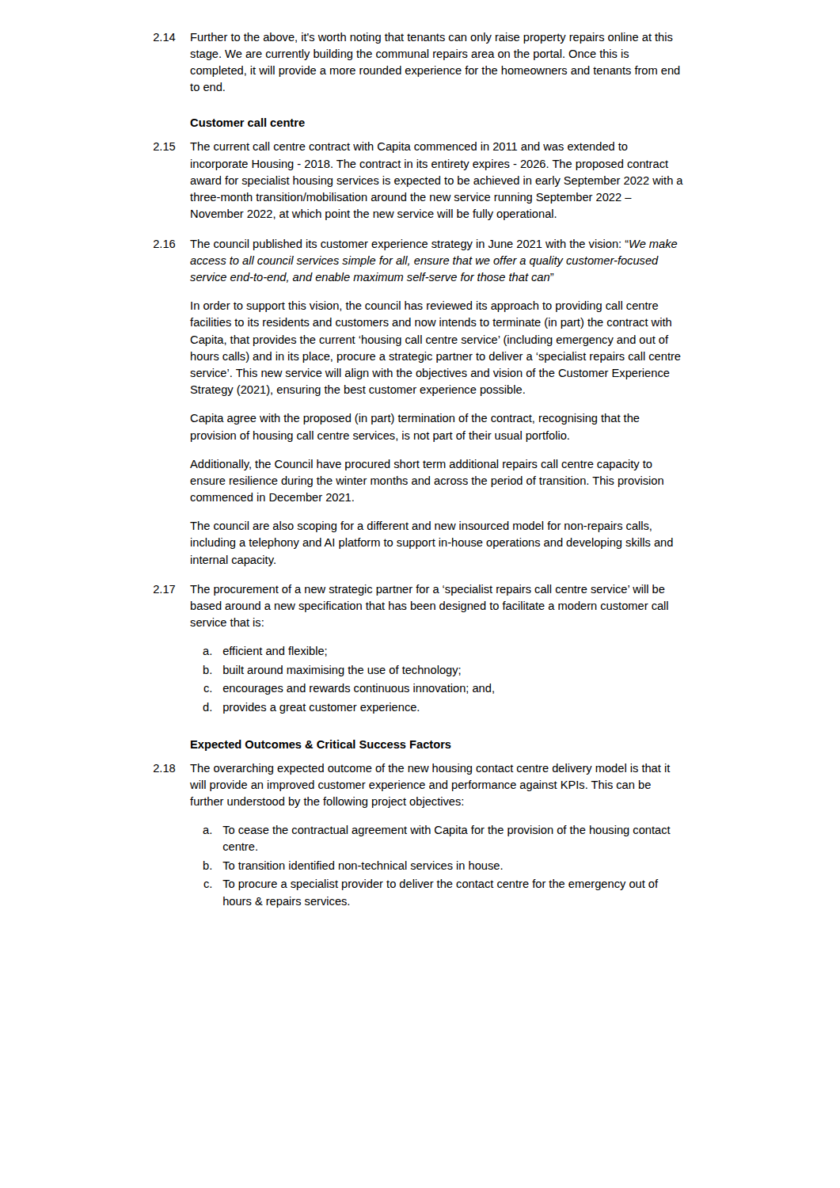2.14
Further to the above, it's worth noting that tenants can only raise property repairs online at this stage. We are currently building the communal repairs area on the portal. Once this is completed, it will provide a more rounded experience for the homeowners and tenants from end to end.
Customer call centre
2.15
The current call centre contract with Capita commenced in 2011 and was extended to incorporate Housing - 2018. The contract in its entirety expires - 2026. The proposed contract award for specialist housing services is expected to be achieved in early September 2022 with a three-month transition/mobilisation around the new service running September 2022 – November 2022, at which point the new service will be fully operational.
2.16
The council published its customer experience strategy in June 2021 with the vision: “We make access to all council services simple for all, ensure that we offer a quality customer-focused service end-to-end, and enable maximum self-serve for those that can”
In order to support this vision, the council has reviewed its approach to providing call centre facilities to its residents and customers and now intends to terminate (in part) the contract with Capita, that provides the current ‘housing call centre service’ (including emergency and out of hours calls) and in its place, procure a strategic partner to deliver a ‘specialist repairs call centre service’. This new service will align with the objectives and vision of the Customer Experience Strategy (2021), ensuring the best customer experience possible.
Capita agree with the proposed (in part) termination of the contract, recognising that the provision of housing call centre services, is not part of their usual portfolio.
Additionally, the Council have procured short term additional repairs call centre capacity to ensure resilience during the winter months and across the period of transition. This provision commenced in December 2021.
The council are also scoping for a different and new insourced model for non-repairs calls, including a telephony and AI platform to support in-house operations and developing skills and internal capacity.
2.17
The procurement of a new strategic partner for a ‘specialist repairs call centre service’ will be based around a new specification that has been designed to facilitate a modern customer call service that is:
efficient and flexible;
built around maximising the use of technology;
encourages and rewards continuous innovation; and,
provides a great customer experience.
Expected Outcomes & Critical Success Factors
2.18
The overarching expected outcome of the new housing contact centre delivery model is that it will provide an improved customer experience and performance against KPIs. This can be further understood by the following project objectives:
To cease the contractual agreement with Capita for the provision of the housing contact centre.
To transition identified non-technical services in house.
To procure a specialist provider to deliver the contact centre for the emergency out of hours & repairs services.